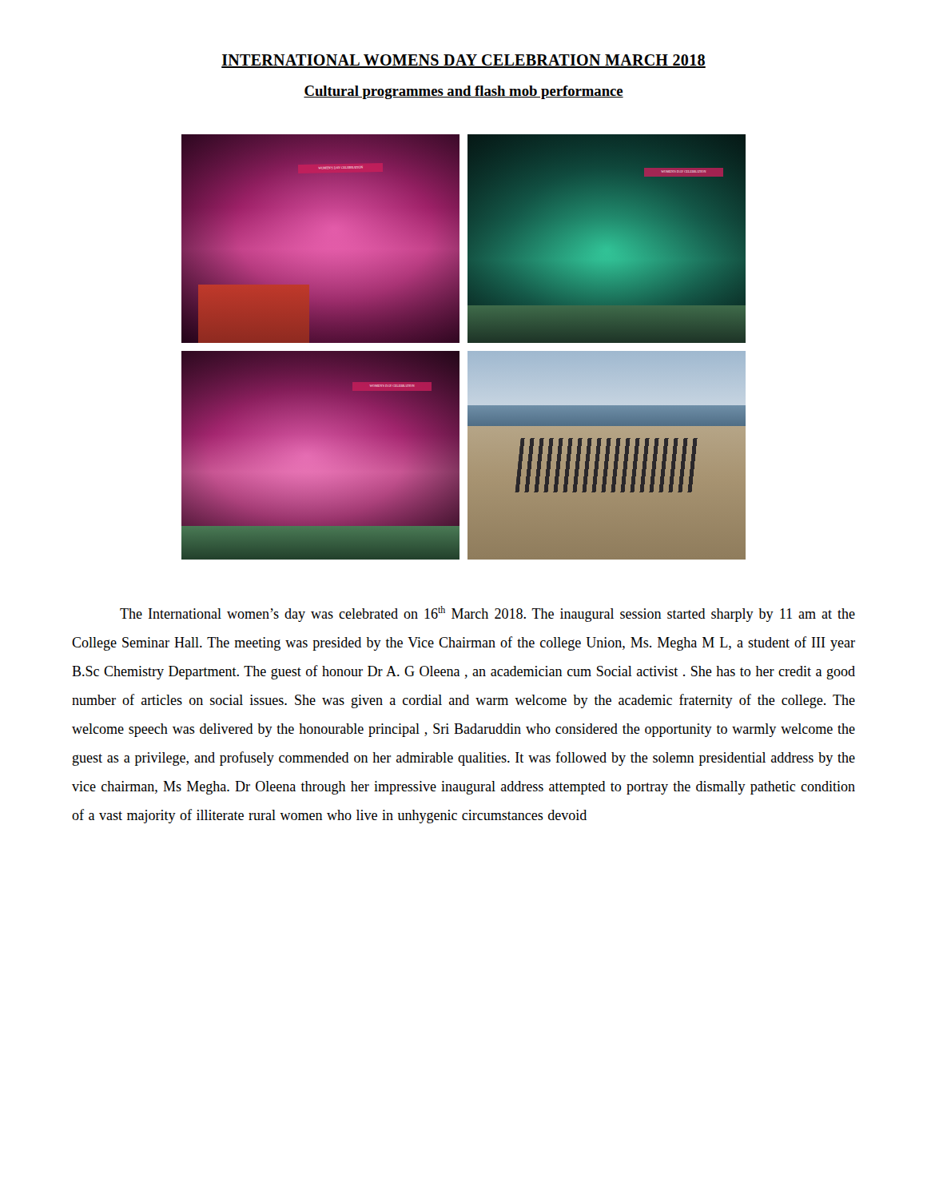INTERNATIONAL WOMENS DAY CELEBRATION MARCH 2018
Cultural programmes and flash mob performance
The International women’s day was celebrated on 16th March 2018. The inaugural session started sharply by 11 am at the College Seminar Hall. The meeting was presided by the Vice Chairman of the college Union, Ms. Megha M L, a student of III year B.Sc Chemistry Department. The guest of honour Dr A. G Oleena , an academician cum Social activist . She has to her credit a good number of articles on social issues. She was given a cordial and warm welcome by the academic fraternity of the college. The welcome speech was delivered by the honourable principal , Sri Badaruddin who considered the opportunity to warmly welcome the guest as a privilege, and profusely commended on her admirable qualities. It was followed by the solemn presidential address by the vice chairman, Ms Megha. Dr Oleena through her impressive inaugural address attempted to portray the dismally pathetic condition of a vast majority of illiterate rural women who live in unhygenic circumstances devoid